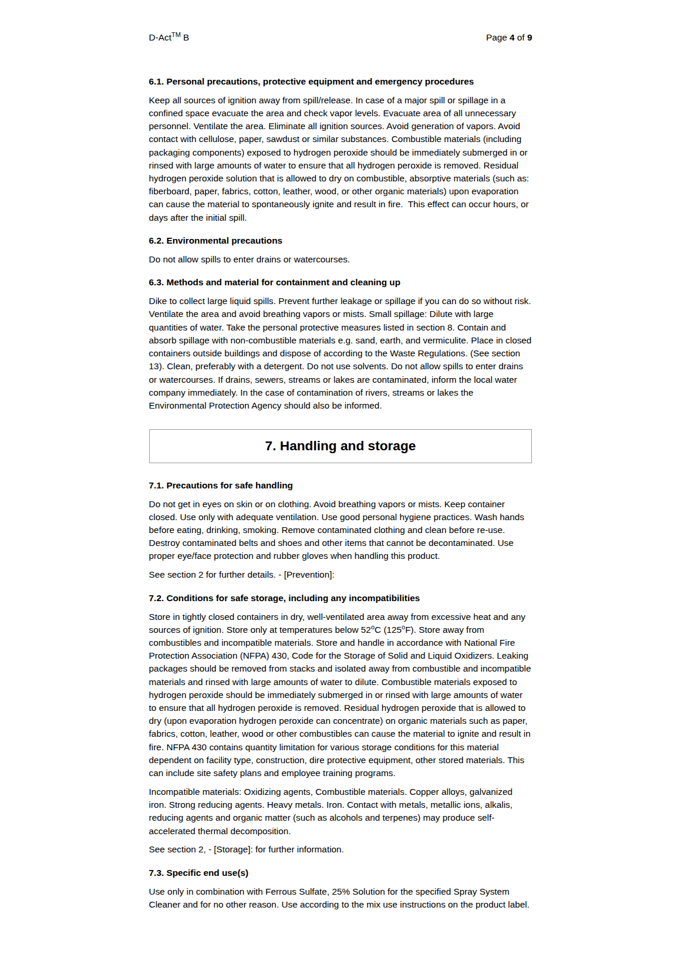D-ActTM B
Page 4 of 9
6.1. Personal precautions, protective equipment and emergency procedures
Keep all sources of ignition away from spill/release. In case of a major spill or spillage in a confined space evacuate the area and check vapor levels. Evacuate area of all unnecessary personnel. Ventilate the area. Eliminate all ignition sources. Avoid generation of vapors. Avoid contact with cellulose, paper, sawdust or similar substances. Combustible materials (including packaging components) exposed to hydrogen peroxide should be immediately submerged in or rinsed with large amounts of water to ensure that all hydrogen peroxide is removed. Residual hydrogen peroxide solution that is allowed to dry on combustible, absorptive materials (such as: fiberboard, paper, fabrics, cotton, leather, wood, or other organic materials) upon evaporation can cause the material to spontaneously ignite and result in fire. This effect can occur hours, or days after the initial spill.
6.2. Environmental precautions
Do not allow spills to enter drains or watercourses.
6.3. Methods and material for containment and cleaning up
Dike to collect large liquid spills. Prevent further leakage or spillage if you can do so without risk. Ventilate the area and avoid breathing vapors or mists. Small spillage: Dilute with large quantities of water. Take the personal protective measures listed in section 8. Contain and absorb spillage with non-combustible materials e.g. sand, earth, and vermiculite. Place in closed containers outside buildings and dispose of according to the Waste Regulations. (See section 13). Clean, preferably with a detergent. Do not use solvents. Do not allow spills to enter drains or watercourses. If drains, sewers, streams or lakes are contaminated, inform the local water company immediately. In the case of contamination of rivers, streams or lakes the Environmental Protection Agency should also be informed.
7. Handling and storage
7.1. Precautions for safe handling
Do not get in eyes on skin or on clothing. Avoid breathing vapors or mists. Keep container closed. Use only with adequate ventilation. Use good personal hygiene practices. Wash hands before eating, drinking, smoking. Remove contaminated clothing and clean before re-use. Destroy contaminated belts and shoes and other items that cannot be decontaminated. Use proper eye/face protection and rubber gloves when handling this product.
See section 2 for further details. - [Prevention]:
7.2. Conditions for safe storage, including any incompatibilities
Store in tightly closed containers in dry, well-ventilated area away from excessive heat and any sources of ignition. Store only at temperatures below 52oC (125oF). Store away from combustibles and incompatible materials. Store and handle in accordance with National Fire Protection Association (NFPA) 430, Code for the Storage of Solid and Liquid Oxidizers. Leaking packages should be removed from stacks and isolated away from combustible and incompatible materials and rinsed with large amounts of water to dilute. Combustible materials exposed to hydrogen peroxide should be immediately submerged in or rinsed with large amounts of water to ensure that all hydrogen peroxide is removed. Residual hydrogen peroxide that is allowed to dry (upon evaporation hydrogen peroxide can concentrate) on organic materials such as paper, fabrics, cotton, leather, wood or other combustibles can cause the material to ignite and result in fire. NFPA 430 contains quantity limitation for various storage conditions for this material dependent on facility type, construction, dire protective equipment, other stored materials. This can include site safety plans and employee training programs.
Incompatible materials: Oxidizing agents, Combustible materials. Copper alloys, galvanized iron. Strong reducing agents. Heavy metals. Iron. Contact with metals, metallic ions, alkalis, reducing agents and organic matter (such as alcohols and terpenes) may produce self-accelerated thermal decomposition.
See section 2, - [Storage]: for further information.
7.3. Specific end use(s)
Use only in combination with Ferrous Sulfate, 25% Solution for the specified Spray System Cleaner and for no other reason. Use according to the mix use instructions on the product label.